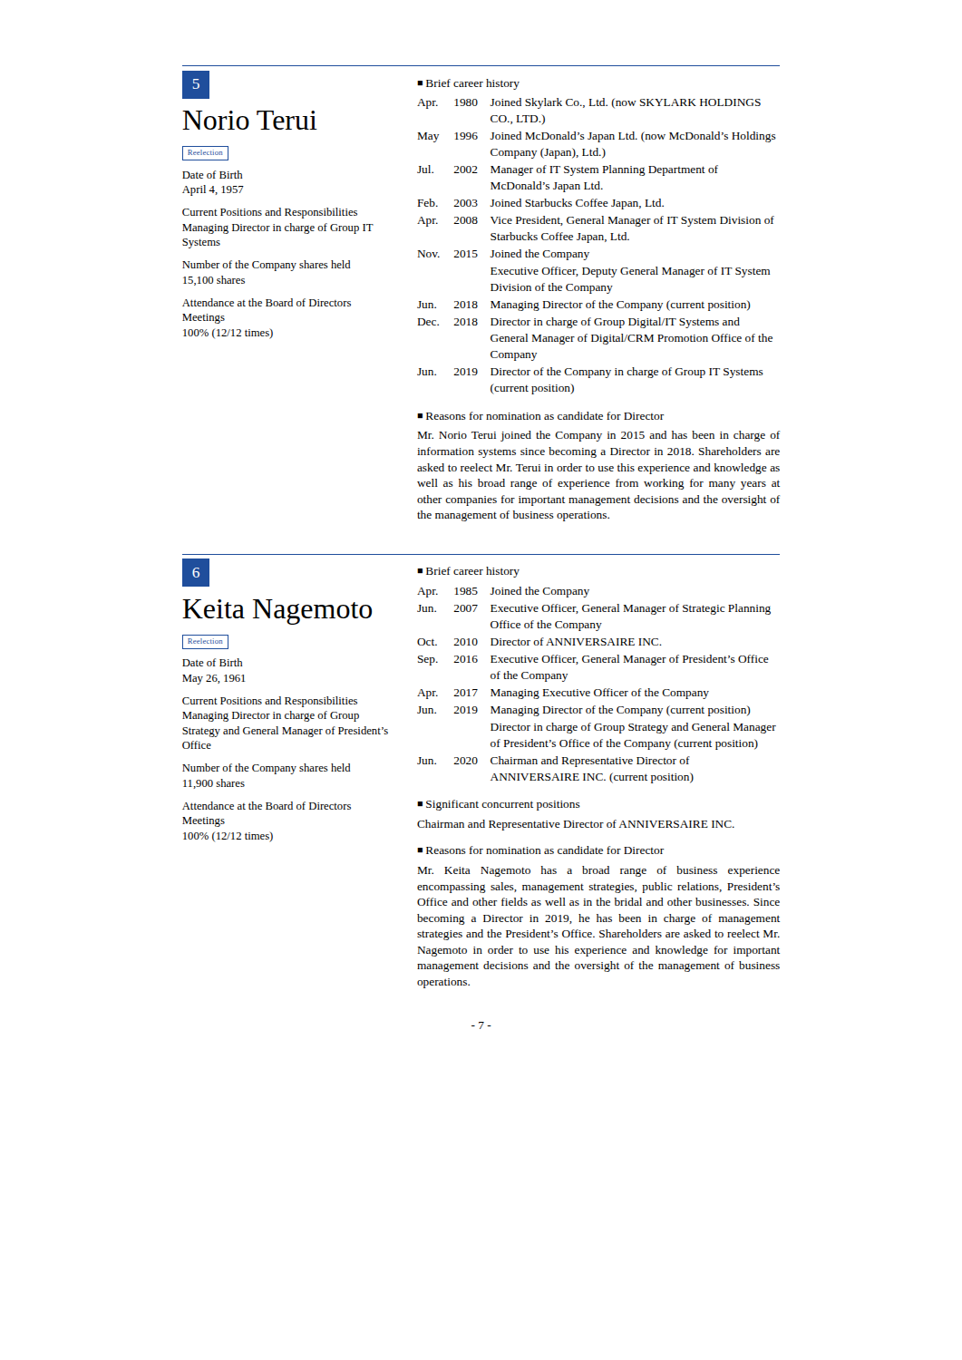5
Norio Terui
Reelection
Date of Birth April 4, 1957
Current Positions and Responsibilities
Managing Director in charge of Group IT Systems
Number of the Company shares held
15,100 shares
Attendance at the Board of Directors Meetings
100% (12/12 times)
■Brief career history
| Apr. | 1980 | Joined Skylark Co., Ltd. (now SKYLARK HOLDINGS CO., LTD.) |
| May | 1996 | Joined McDonald’s Japan Ltd. (now McDonald’s Holdings Company (Japan), Ltd.) |
| Jul. | 2002 | Manager of IT System Planning Department of McDonald’s Japan Ltd. |
| Feb. | 2003 | Joined Starbucks Coffee Japan, Ltd. |
| Apr. | 2008 | Vice President, General Manager of IT System Division of Starbucks Coffee Japan, Ltd. |
| Nov. | 2015 | Joined the Company |
| | | Executive Officer, Deputy General Manager of IT System Division of the Company |
| Jun. | 2018 | Managing Director of the Company (current position) |
| Dec. | 2018 | Director in charge of Group Digital/IT Systems and General Manager of Digital/CRM Promotion Office of the Company |
| Jun. | 2019 | Director of the Company in charge of Group IT Systems (current position) |
■Reasons for nomination as candidate for Director
Mr. Norio Terui joined the Company in 2015 and has been in charge of information systems since becoming a Director in 2018. Shareholders are asked to reelect Mr. Terui in order to use this experience and knowledge as well as his broad range of experience from working for many years at other companies for important management decisions and the oversight of the management of business operations.
6
Keita Nagemoto
Reelection
Date of Birth May 26, 1961
Current Positions and Responsibilities
Managing Director in charge of Group Strategy and General Manager of President’s Office
Number of the Company shares held
11,900 shares
Attendance at the Board of Directors Meetings
100% (12/12 times)
■Brief career history
| Apr. | 1985 | Joined the Company |
| Jun. | 2007 | Executive Officer, General Manager of Strategic Planning Office of the Company |
| Oct. | 2010 | Director of ANNIVERSAIRE INC. |
| Sep. | 2016 | Executive Officer, General Manager of President’s Office of the Company |
| Apr. | 2017 | Managing Executive Officer of the Company |
| Jun. | 2019 | Managing Director of the Company (current position) |
| | | Director in charge of Group Strategy and General Manager of President’s Office of the Company (current position) |
| Jun. | 2020 | Chairman and Representative Director of ANNIVERSAIRE INC. (current position) |
■Significant concurrent positions
Chairman and Representative Director of ANNIVERSAIRE INC.
■Reasons for nomination as candidate for Director
Mr. Keita Nagemoto has a broad range of business experience encompassing sales, management strategies, public relations, President’s Office and other fields as well as in the bridal and other businesses. Since becoming a Director in 2019, he has been in charge of management strategies and the President’s Office. Shareholders are asked to reelect Mr. Nagemoto in order to use his experience and knowledge for important management decisions and the oversight of the management of business operations.
- 7 -